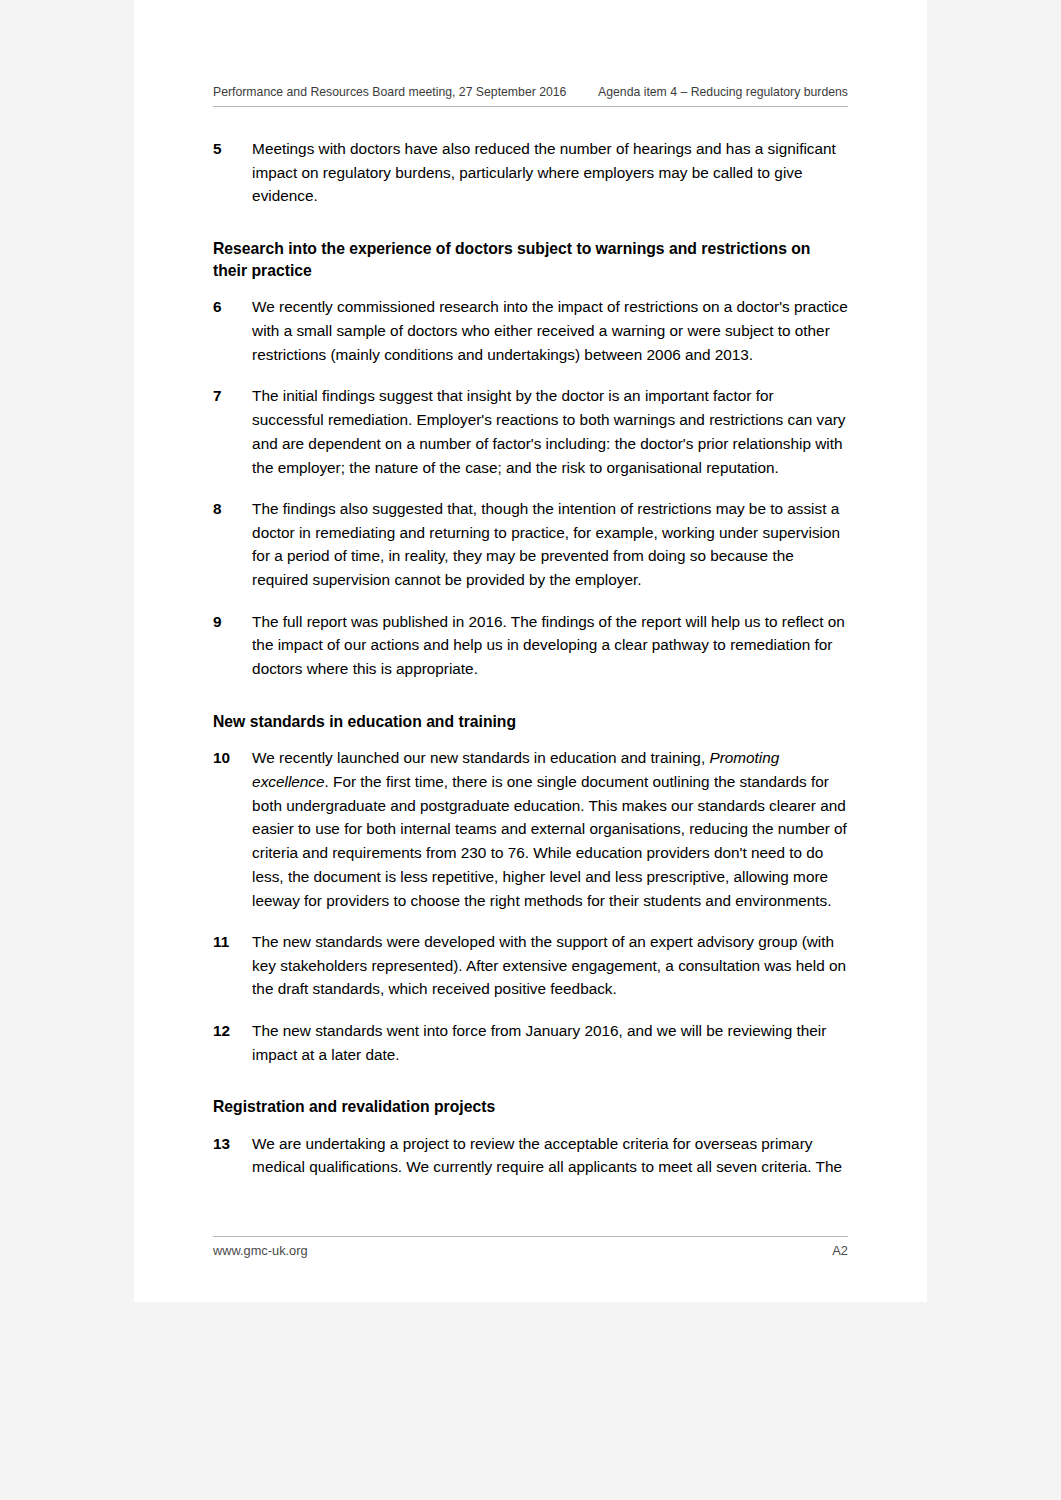Performance and Resources Board meeting, 27 September 2016 Agenda item 4 – Reducing regulatory burdens
5
Meetings with doctors have also reduced the number of hearings and has a significant impact on regulatory burdens, particularly where employers may be called to give evidence.
Research into the experience of doctors subject to warnings and restrictions on their practice
6
We recently commissioned research into the impact of restrictions on a doctor's practice with a small sample of doctors who either received a warning or were subject to other restrictions (mainly conditions and undertakings) between 2006 and 2013.
7
The initial findings suggest that insight by the doctor is an important factor for successful remediation. Employer's reactions to both warnings and restrictions can vary and are dependent on a number of factor's including: the doctor's prior relationship with the employer; the nature of the case; and the risk to organisational reputation.
8
The findings also suggested that, though the intention of restrictions may be to assist a doctor in remediating and returning to practice, for example, working under supervision for a period of time, in reality, they may be prevented from doing so because the required supervision cannot be provided by the employer.
9
The full report was published in 2016. The findings of the report will help us to reflect on the impact of our actions and help us in developing a clear pathway to remediation for doctors where this is appropriate.
New standards in education and training
10
We recently launched our new standards in education and training, Promoting excellence. For the first time, there is one single document outlining the standards for both undergraduate and postgraduate education. This makes our standards clearer and easier to use for both internal teams and external organisations, reducing the number of criteria and requirements from 230 to 76. While education providers don't need to do less, the document is less repetitive, higher level and less prescriptive, allowing more leeway for providers to choose the right methods for their students and environments.
11
The new standards were developed with the support of an expert advisory group (with key stakeholders represented). After extensive engagement, a consultation was held on the draft standards, which received positive feedback.
12
The new standards went into force from January 2016, and we will be reviewing their impact at a later date.
Registration and revalidation projects
13
We are undertaking a project to review the acceptable criteria for overseas primary medical qualifications. We currently require all applicants to meet all seven criteria. The
www.gmc-uk.org A2